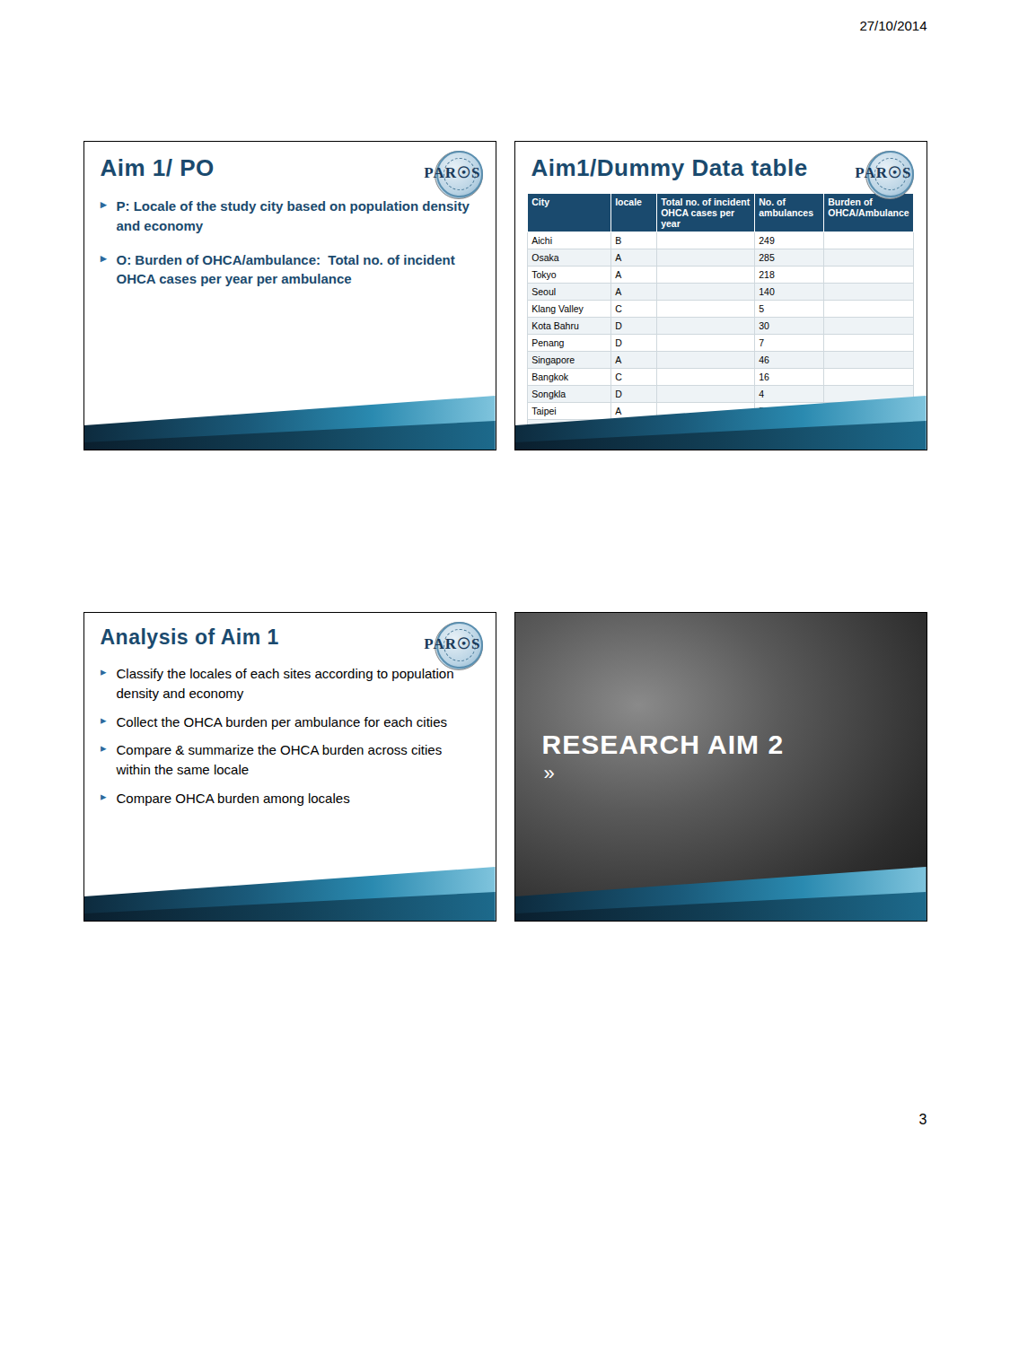27/10/2014
PAR☉S
Aim 1/ PO
P: Locale of the study city based on population density and economy
O: Burden of OHCA/ambulance: Total no. of incident OHCA cases per year per ambulance
PAR☉S
Aim1/Dummy Data table
| City | locale | Total no. of incident OHCA cases per year | No. of ambulances | Burden of OHCA/Ambulance |
| --- | --- | --- | --- | --- |
| Aichi | B | | 249 | |
| Osaka | A | | 285 | |
| Tokyo | A | | 218 | |
| Seoul | A | | 140 | |
| Klang Valley | C | | 5 | |
| Kota Bahru | D | | 30 | |
| Penang | D | | 7 | |
| Singapore | A | | 46 | |
| Bangkok | C | | 16 | |
| Songkla | D | | 4 | |
| Taipei | A | | 50 | |
| Dubai | B | | 68 | |
PAR☉S
Analysis of Aim 1
Classify the locales of each sites according to population density and economy
Collect the OHCA burden per ambulance for each cities
Compare & summarize the OHCA burden across cities within the same locale
Compare OHCA burden among locales
RESEARCH AIM 2
»
3